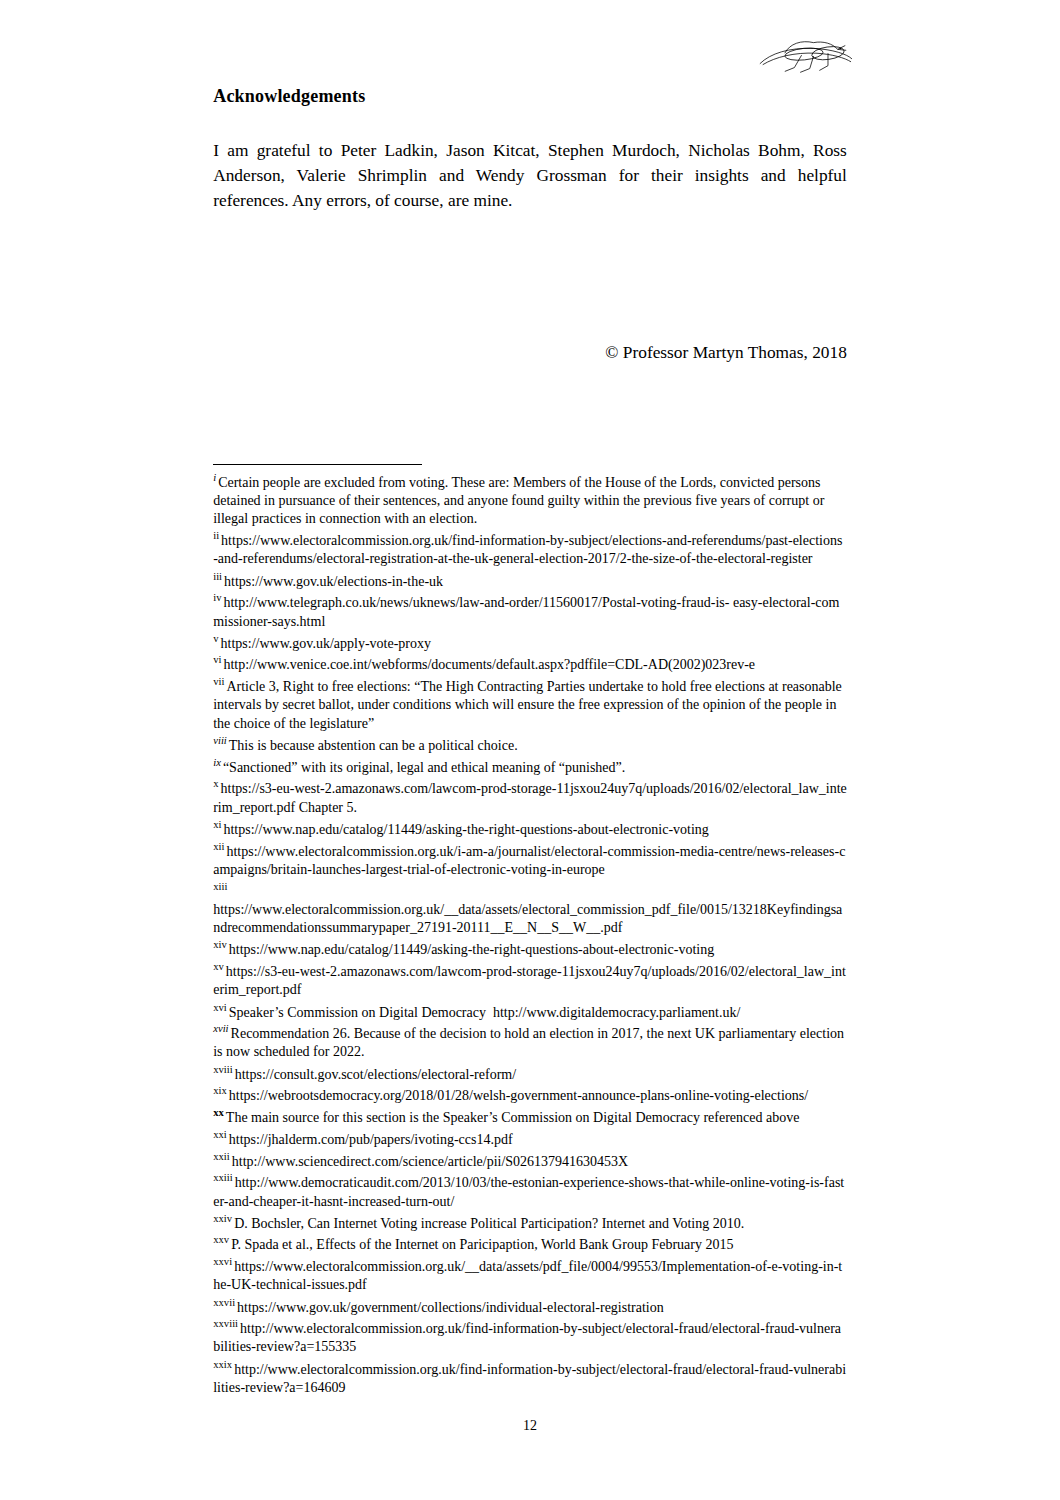Acknowledgements
I am grateful to Peter Ladkin, Jason Kitcat, Stephen Murdoch, Nicholas Bohm, Ross Anderson, Valerie Shrimplin and Wendy Grossman for their insights and helpful references. Any errors, of course, are mine.
© Professor Martyn Thomas, 2018
i Certain people are excluded from voting. These are: Members of the House of the Lords, convicted persons detained in pursuance of their sentences, and anyone found guilty within the previous five years of corrupt or illegal practices in connection with an election.
ii https://www.electoralcommission.org.uk/find-information-by-subject/elections-and-referendums/past-elections-and-referendums/electoral-registration-at-the-uk-general-election-2017/2-the-size-of-the-electoral-register
iii https://www.gov.uk/elections-in-the-uk
iv http://www.telegraph.co.uk/news/uknews/law-and-order/11560017/Postal-voting-fraud-is- easy-electoral-commissioner-says.html
vhttps://www.gov.uk/apply-vote-proxy
vi http://www.venice.coe.int/webforms/documents/default.aspx?pdffile=CDL-AD(2002)023rev-e
vii Article 3, Right to free elections: “The High Contracting Parties undertake to hold free elections at reasonable intervals by secret ballot, under conditions which will ensure the free expression of the opinion of the people in the choice of the legislature”
viii This is because abstention can be a political choice.
ix“Sanctioned” with its original, legal and ethical meaning of “punished”.
xhttps://s3-eu-west-2.amazonaws.com/lawcom-prod-storage-11jsxou24uy7q/uploads/2016/02/electoral_law_interim_report.pdf Chapter 5.
xi https://www.nap.edu/catalog/11449/asking-the-right-questions-about-electronic-voting
xii https://www.electoralcommission.org.uk/i-am-a/journalist/electoral-commission-media-centre/news-releases-campaigns/britain-launches-largest-trial-of-electronic-voting-in-europe
xiii
https://www.electoralcommission.org.uk/__data/assets/electoral_commission_pdf_file/0015/13218Keyfindingsandrecommendationssummarypaper_27191-20111__E__N__S__W__.pdf
xiv https://www.nap.edu/catalog/11449/asking-the-right-questions-about-electronic-voting
xv https://s3-eu-west-2.amazonaws.com/lawcom-prod-storage-11jsxou24uy7q/uploads/2016/02/electoral_law_interim_report.pdf
xvi Speaker’s Commission on Digital Democracy http://www.digitaldemocracy.parliament.uk/
xvii Recommendation 26. Because of the decision to hold an election in 2017, the next UK parliamentary election is now scheduled for 2022.
xviii https://consult.gov.scot/elections/electoral-reform/
xix https://webrootsdemocracy.org/2018/01/28/welsh-government-announce-plans-online-voting-elections/
xx The main source for this section is the Speaker’s Commission on Digital Democracy referenced above
xxi https://jhalderm.com/pub/papers/ivoting-ccs14.pdf
xxii http://www.sciencedirect.com/science/article/pii/S026137941630453X
xxiii http://www.democraticaudit.com/2013/10/03/the-estonian-experience-shows-that-while-online-voting-is-faster-and-cheaper-it-hasnt-increased-turn-out/
xxiv D. Bochsler, Can Internet Voting increase Political Participation? Internet and Voting 2010.
xxv P. Spada et al., Effects of the Internet on Paricipaption, World Bank Group February 2015
xxvi https://www.electoralcommission.org.uk/__data/assets/pdf_file/0004/99553/Implementation-of-e-voting-in-the-UK-technical-issues.pdf
xxvii https://www.gov.uk/government/collections/individual-electoral-registration
xxviii http://www.electoralcommission.org.uk/find-information-by-subject/electoral-fraud/electoral-fraud-vulnerabilities-review?a=155335
xxix http://www.electoralcommission.org.uk/find-information-by-subject/electoral-fraud/electoral-fraud-vulnerabilities-review?a=164609
12